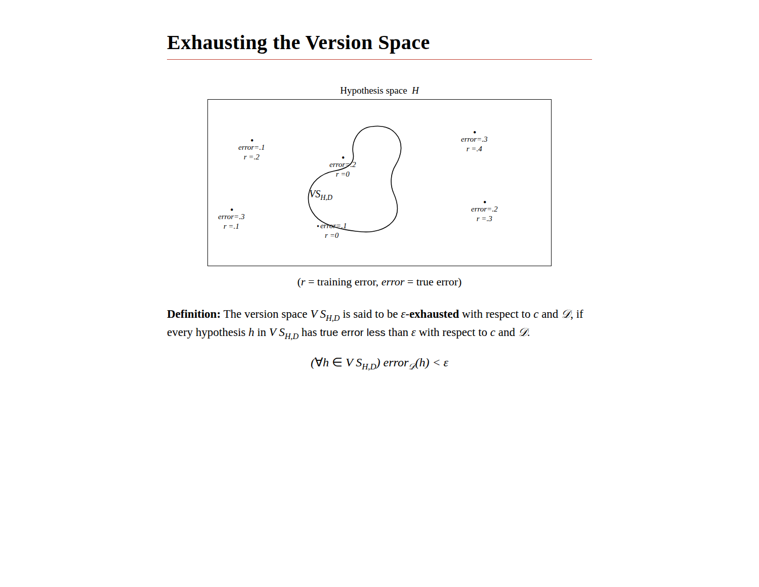Exhausting the Version Space
Hypothesis space H
• error=.1 r =.2
• error=.3 r =.4
• error=.2 r =0
• error=.3 r =.1
• error=.2 r =.3
•error=.1 r =0
VSH,D
(r = training error, error = true error)
Definition: The version space V SH,D is said to be ε-exhausted with respect to c and 𝒟, if every hypothesis h in V SH,D has true error less than ε with respect to c and 𝒟.
(∀h ∈ V SH,D) error𝒟(h) < ε